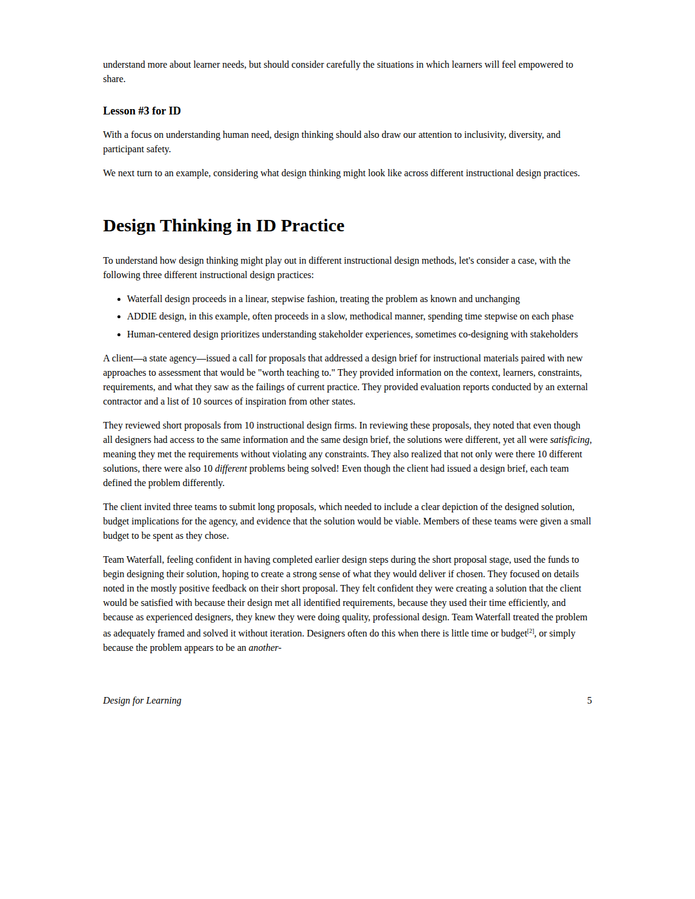understand more about learner needs, but should consider carefully the situations in which learners will feel empowered to share.
Lesson #3 for ID
With a focus on understanding human need, design thinking should also draw our attention to inclusivity, diversity, and participant safety.
We next turn to an example, considering what design thinking might look like across different instructional design practices.
Design Thinking in ID Practice
To understand how design thinking might play out in different instructional design methods, let's consider a case, with the following three different instructional design practices:
Waterfall design proceeds in a linear, stepwise fashion, treating the problem as known and unchanging
ADDIE design, in this example, often proceeds in a slow, methodical manner, spending time stepwise on each phase
Human-centered design prioritizes understanding stakeholder experiences, sometimes co-designing with stakeholders
A client—a state agency—issued a call for proposals that addressed a design brief for instructional materials paired with new approaches to assessment that would be "worth teaching to." They provided information on the context, learners, constraints, requirements, and what they saw as the failings of current practice. They provided evaluation reports conducted by an external contractor and a list of 10 sources of inspiration from other states.
They reviewed short proposals from 10 instructional design firms. In reviewing these proposals, they noted that even though all designers had access to the same information and the same design brief, the solutions were different, yet all were satisficing, meaning they met the requirements without violating any constraints. They also realized that not only were there 10 different solutions, there were also 10 different problems being solved! Even though the client had issued a design brief, each team defined the problem differently.
The client invited three teams to submit long proposals, which needed to include a clear depiction of the designed solution, budget implications for the agency, and evidence that the solution would be viable. Members of these teams were given a small budget to be spent as they chose.
Team Waterfall, feeling confident in having completed earlier design steps during the short proposal stage, used the funds to begin designing their solution, hoping to create a strong sense of what they would deliver if chosen. They focused on details noted in the mostly positive feedback on their short proposal. They felt confident they were creating a solution that the client would be satisfied with because their design met all identified requirements, because they used their time efficiently, and because as experienced designers, they knew they were doing quality, professional design. Team Waterfall treated the problem as adequately framed and solved it without iteration. Designers often do this when there is little time or budget[2], or simply because the problem appears to be an another-
Design for Learning 5